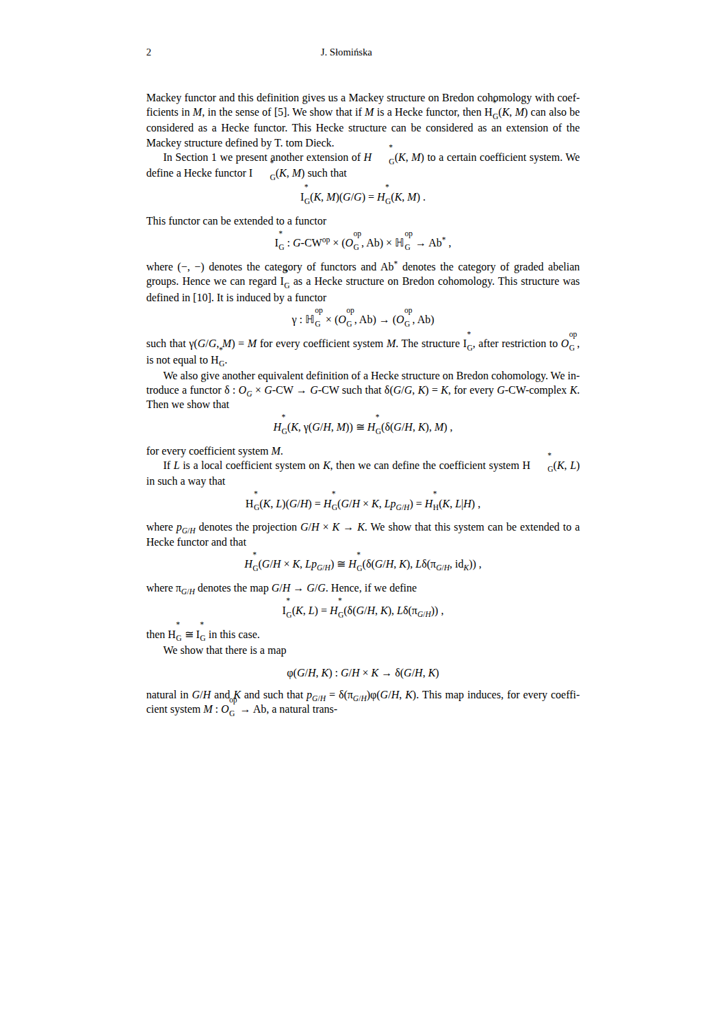2 J. Słomińska
Mackey functor and this definition gives us a Mackey structure on Bredon cohomology with coefficients in M, in the sense of [5]. We show that if M is a Hecke functor, then H*G(K, M) can also be considered as a Hecke functor. This Hecke structure can be considered as an extension of the Mackey structure defined by T. tom Dieck.
In Section 1 we present another extension of H*G(K, M) to a certain coefficient system. We define a Hecke functor I*G(K, M) such that
I*G(K, M)(G/G) = H*G(K, M) .
This functor can be extended to a functor
I*G : G-CWop × (Oop G, Ab) × ℍop G → Ab* ,
where (−, −) denotes the category of functors and Ab* denotes the category of graded abelian groups. Hence we can regard I*G as a Hecke structure on Bredon cohomology. This structure was defined in [10]. It is induced by a functor
γ : ℍop G × (Oop G, Ab) → (Oop G, Ab)
such that γ(G/G, M) = M for every coefficient system M. The structure I*G, after restriction to Oop G, is not equal to H*G.
We also give another equivalent definition of a Hecke structure on Bredon cohomology. We introduce a functor δ : OG × G-CW → G-CW such that δ(G/G, K) = K, for every G-CW-complex K. Then we show that
H*G(K, γ(G/H, M)) ≅ H*G(δ(G/H, K), M) ,
for every coefficient system M.
If L is a local coefficient system on K, then we can define the coefficient system H*G(K, L) in such a way that
H*G(K, L)(G/H) = H*G(G/H × K, LpG/H) = H*H(K, L|H) ,
where pG/H denotes the projection G/H × K → K. We show that this system can be extended to a Hecke functor and that
H*G(G/H × K, LpG/H) ≅ H*G(δ(G/H, K), Lδ(πG/H, idK)) ,
where πG/H denotes the map G/H → G/G. Hence, if we define
I*G(K, L) = H*G(δ(G/H, K), Lδ(πG/H)) ,
then H*G ≅ I*G in this case.
We show that there is a map
φ(G/H, K) : G/H × K → δ(G/H, K)
natural in G/H and K and such that pG/H = δ(πG/H)φ(G/H, K). This map induces, for every coefficient system M : Oop G → Ab, a natural trans-